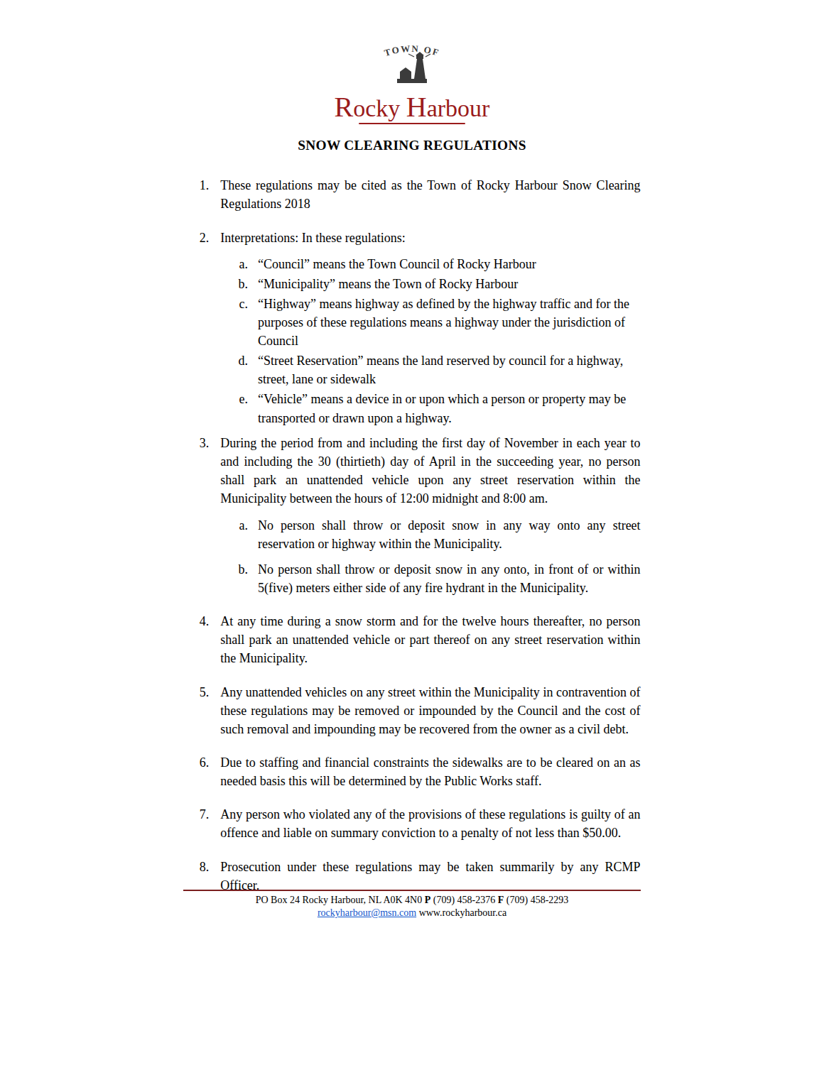TOWN OF
Rocky Harbour
SNOW CLEARING REGULATIONS
These regulations may be cited as the Town of Rocky Harbour Snow Clearing Regulations 2018
Interpretations: In these regulations:
“Council” means the Town Council of Rocky Harbour
“Municipality” means the Town of Rocky Harbour
“Highway” means highway as defined by the highway traffic and for the purposes of these regulations means a highway under the jurisdiction of Council
“Street Reservation” means the land reserved by council for a highway, street, lane or sidewalk
“Vehicle” means a device in or upon which a person or property may be transported or drawn upon a highway.
During the period from and including the first day of November in each year to and including the 30 (thirtieth) day of April in the succeeding year, no person shall park an unattended vehicle upon any street reservation within the Municipality between the hours of 12:00 midnight and 8:00 am.
No person shall throw or deposit snow in any way onto any street reservation or highway within the Municipality.
No person shall throw or deposit snow in any onto, in front of or within 5(five) meters either side of any fire hydrant in the Municipality.
At any time during a snow storm and for the twelve hours thereafter, no person shall park an unattended vehicle or part thereof on any street reservation within the Municipality.
Any unattended vehicles on any street within the Municipality in contravention of these regulations may be removed or impounded by the Council and the cost of such removal and impounding may be recovered from the owner as a civil debt.
Due to staffing and financial constraints the sidewalks are to be cleared on an as needed basis this will be determined by the Public Works staff.
Any person who violated any of the provisions of these regulations is guilty of an offence and liable on summary conviction to a penalty of not less than $50.00.
Prosecution under these regulations may be taken summarily by any RCMP Officer.
PO Box 24 Rocky Harbour, NL A0K 4N0 P (709) 458-2376 F (709) 458-2293
rockyharbour@msn.com www.rockyharbour.ca